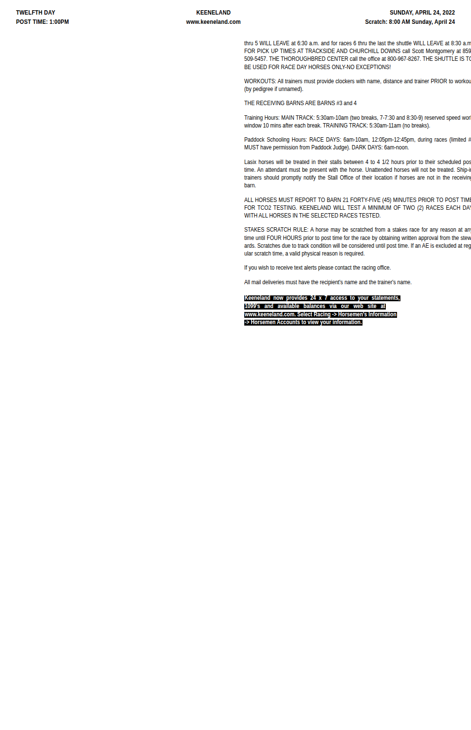| TWELFTH DAY | KEENELAND | SUNDAY, APRIL 24, 2022 |
| POST TIME: 1:00PM | www.keeneland.com | Scratch: 8:00 AM Sunday, April 24 |
thru 5 WILL LEAVE at 6:30 a.m. and for races 6 thru the last the shuttle WILL LEAVE at 8:30 a.m. FOR PICK UP TIMES AT TRACKSIDE AND CHURCHILL DOWNS call Scott Montgomery at 859-509-5457. THE THOROUGHBRED CENTER call the office at 800-967-8267. THE SHUTTLE IS TO BE USED FOR RACE DAY HORSES ONLY-NO EXCEPTIONS!
WORKOUTS: All trainers must provide clockers with name, distance and trainer PRIOR to workout (by pedigree if unnamed).
THE RECEIVING BARNS ARE BARNS #3 and 4
Training Hours: MAIN TRACK: 5:30am-10am (two breaks, 7-7:30 and 8:30-9) reserved speed work window 10 mins after each break. TRAINING TRACK: 5:30am-11am (no breaks).
Paddock Schooling Hours: RACE DAYS: 6am-10am, 12:05pm-12:45pm, during races (limited #-MUST have permission from Paddock Judge). DARK DAYS: 6am-noon.
Lasix horses will be treated in their stalls between 4 to 4 1/2 hours prior to their scheduled post time. An attendant must be present with the horse. Unattended horses will not be treated. Ship-in trainers should promptly notify the Stall Office of their location if horses are not in the receiving barn.
ALL HORSES MUST REPORT TO BARN 21 FORTY-FIVE (45) MINUTES PRIOR TO POST TIME FOR TCO2 TESTING. KEENELAND WILL TEST A MINIMUM OF TWO (2) RACES EACH DAY WITH ALL HORSES IN THE SELECTED RACES TESTED.
STAKES SCRATCH RULE: A horse may be scratched from a stakes race for any reason at any time until FOUR HOURS prior to post time for the race by obtaining written approval from the stewards. Scratches due to track condition will be considered until post time. If an AE is excluded at regular scratch time, a valid physical reason is required.
If you wish to receive text alerts please contact the racing office.
All mail deliveries must have the recipient's name and the trainer's name.
Keeneland now provides 24 x 7 access to your statements, 1099's and available balances via our web site at www.keeneland.com. Select Racing -> Horsemen's Information -> Horsemen Accounts to view your information.